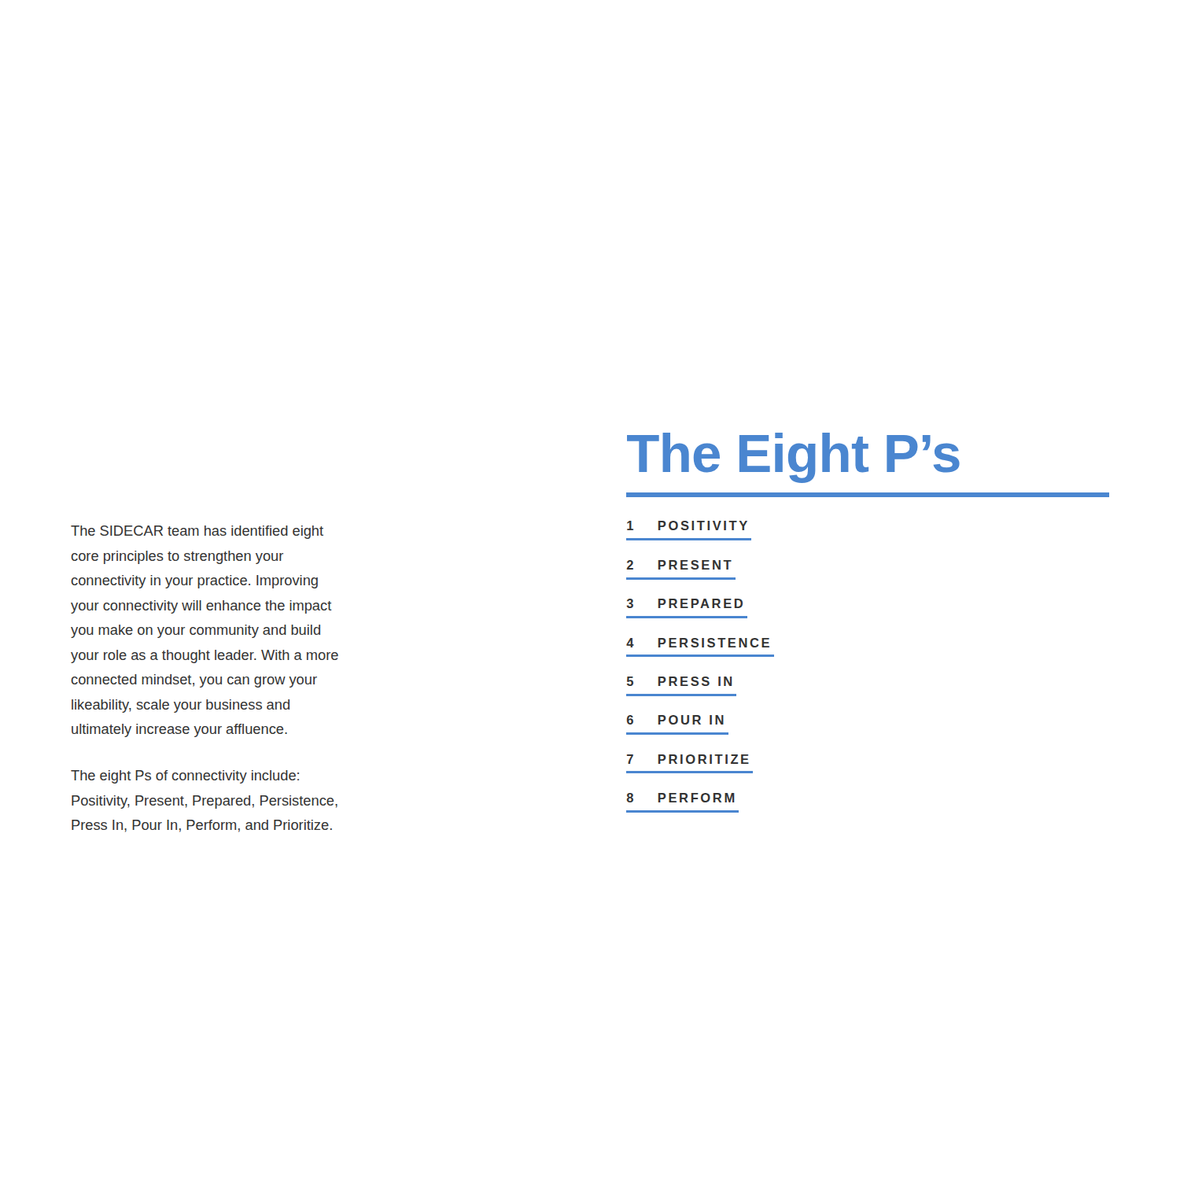The Eight P’s
The SIDECAR team has identified eight core principles to strengthen your connectivity in your practice. Improving your connectivity will enhance the impact you make on your community and build your role as a thought leader. With a more connected mindset, you can grow your likeability, scale your business and ultimately increase your affluence.
The eight Ps of connectivity include: Positivity, Present, Prepared, Persistence, Press In, Pour In, Perform, and Prioritize.
Positivity
Present
Prepared
Persistence
Press In
Pour In
Prioritize
Perform